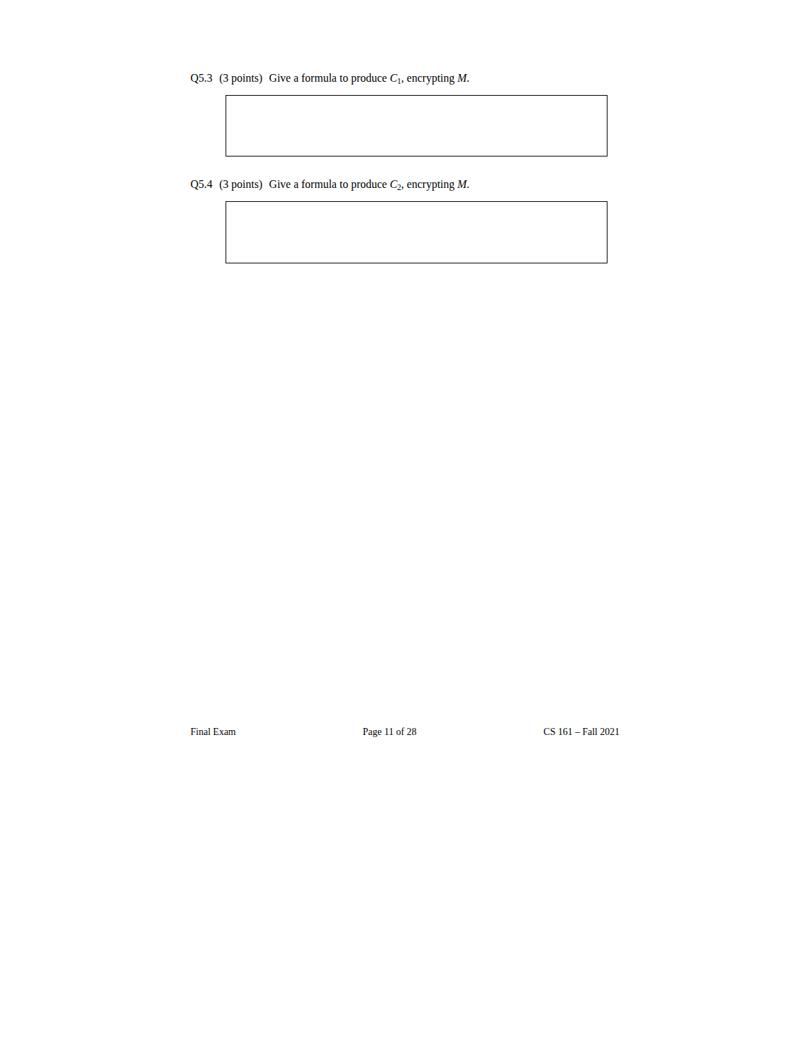Q5.3 (3 points) Give a formula to produce C1, encrypting M.
Q5.4 (3 points) Give a formula to produce C2, encrypting M.
Final Exam Page 11 of 28 CS 161 – Fall 2021